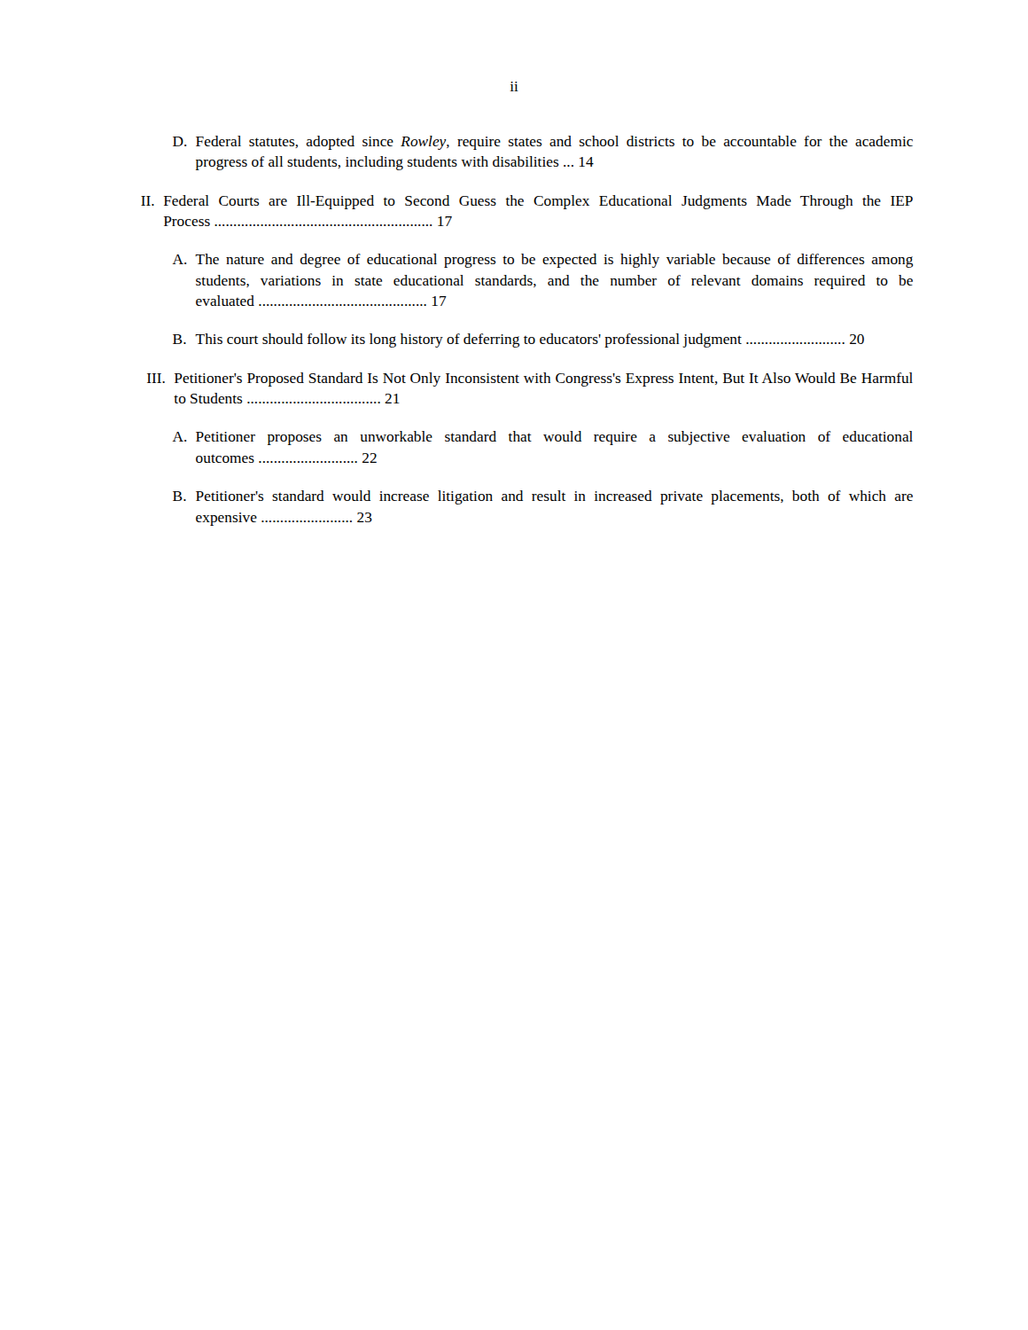ii
D.
Federal statutes, adopted since Rowley, require states and school districts to be accountable for the academic progress of all students, including students with disabilities ... 14
II.
Federal Courts are Ill-Equipped to Second Guess the Complex Educational Judgments Made Through the IEP Process ......................................................... 17
A.
The nature and degree of educational progress to be expected is highly variable because of differences among students, variations in state educational standards, and the number of relevant domains required to be evaluated ............................................ 17
B.
This court should follow its long history of deferring to educators' professional judgment .......................... 20
III.
Petitioner's Proposed Standard Is Not Only Inconsistent with Congress's Express Intent, But It Also Would Be Harmful to Students ................................... 21
A.
Petitioner proposes an unworkable standard that would require a subjective evaluation of educational outcomes .......................... 22
B.
Petitioner's standard would increase litigation and result in increased private placements, both of which are expensive ........................ 23